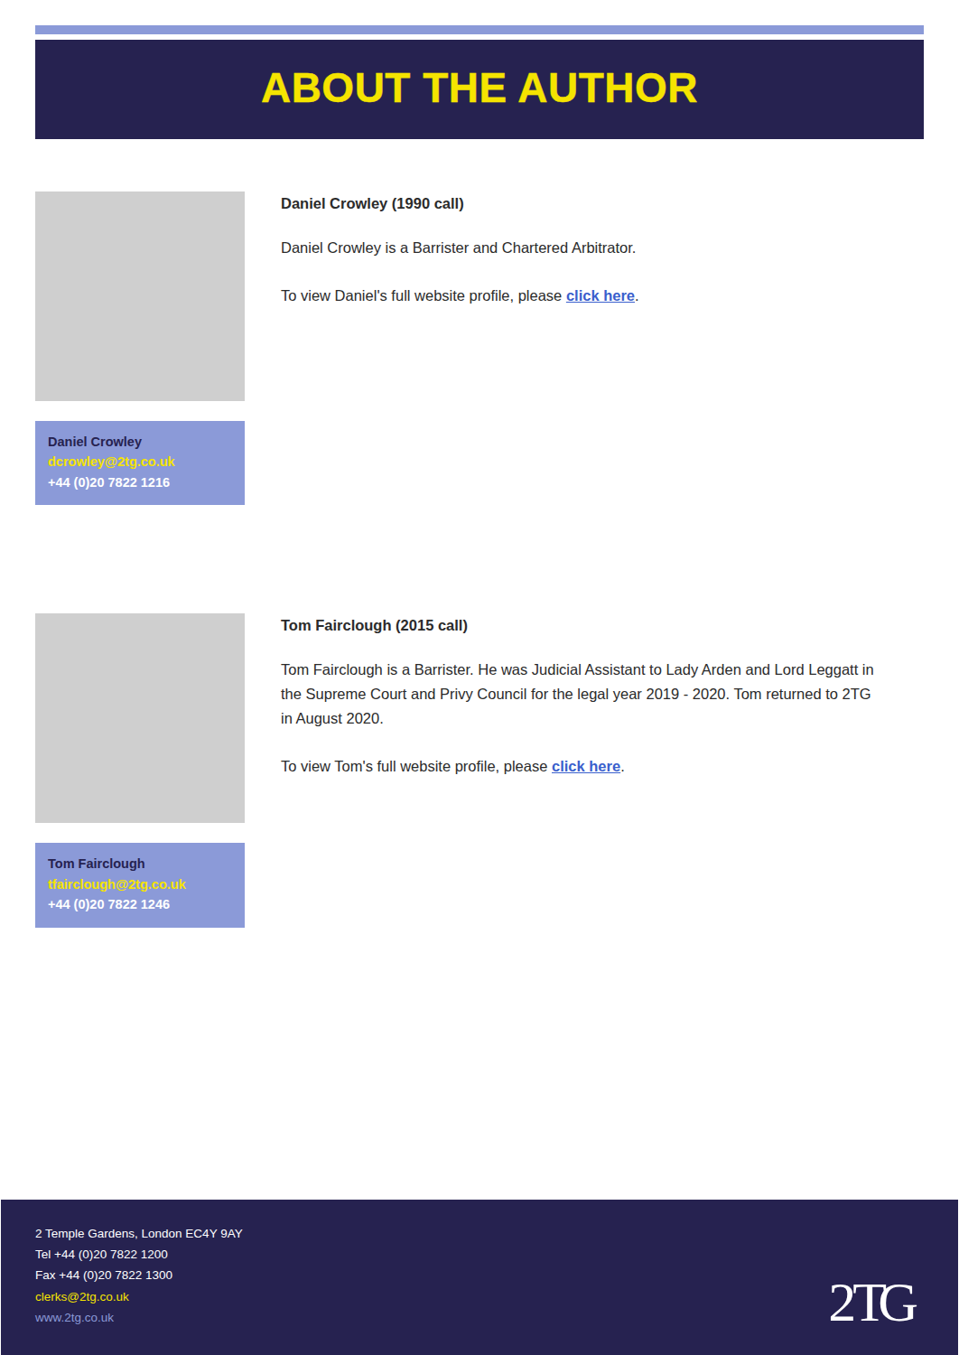About the Author
Daniel Crowley dcrowley@2tg.co.uk +44 (0)20 7822 1216
Daniel Crowley (1990 call)
Daniel Crowley is a Barrister and Chartered Arbitrator.
To view Daniel's full website profile, please click here.
Tom Fairclough tfairclough@2tg.co.uk +44 (0)20 7822 1246
Tom Fairclough (2015 call)
Tom Fairclough is a Barrister. He was Judicial Assistant to Lady Arden and Lord Leggatt in the Supreme Court and Privy Council for the legal year 2019 - 2020. Tom returned to 2TG in August 2020.
To view Tom's full website profile, please click here.
2 Temple Gardens, London EC4Y 9AY
Tel +44 (0)20 7822 1200
Fax +44 (0)20 7822 1300
clerks@2tg.co.uk
www.2tg.co.uk
2TG